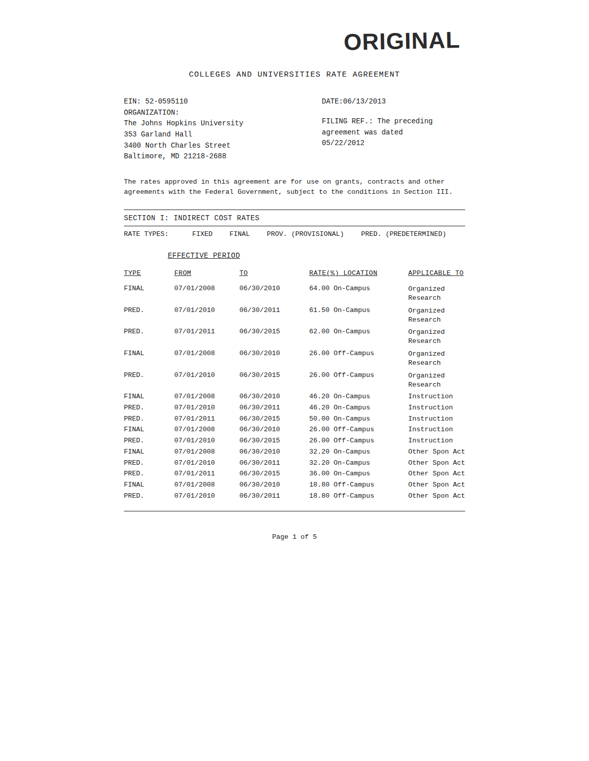ORIGINAL
COLLEGES AND UNIVERSITIES RATE AGREEMENT
EIN: 52-0595110
ORGANIZATION:
The Johns Hopkins University
353 Garland Hall
3400 North Charles Street
Baltimore, MD 21218-2688
DATE:06/13/2013
FILING REF.: The preceding
agreement was dated
05/22/2012
The rates approved in this agreement are for use on grants, contracts and other
agreements with the Federal Government, subject to the conditions in Section III.
SECTION I: INDIRECT COST RATES
RATE TYPES: FIXED FINAL PROV. (PROVISIONAL) PRED. (PREDETERMINED)
EFFECTIVE PERIOD
| TYPE | FROM | TO | RATE(%) LOCATION | APPLICABLE TO |
| --- | --- | --- | --- | --- |
| FINAL | 07/01/2008 | 06/30/2010 | 64.00 On-Campus | Organized Research |
| PRED. | 07/01/2010 | 06/30/2011 | 61.50 On-Campus | Organized Research |
| PRED. | 07/01/2011 | 06/30/2015 | 62.00 On-Campus | Organized Research |
| FINAL | 07/01/2008 | 06/30/2010 | 26.00 Off-Campus | Organized Research |
| PRED. | 07/01/2010 | 06/30/2015 | 26.00 Off-Campus | Organized Research |
| FINAL | 07/01/2008 | 06/30/2010 | 46.20 On-Campus | Instruction |
| PRED. | 07/01/2010 | 06/30/2011 | 46.20 On-Campus | Instruction |
| PRED. | 07/01/2011 | 06/30/2015 | 50.00 On-Campus | Instruction |
| FINAL | 07/01/2008 | 06/30/2010 | 26.00 Off-Campus | Instruction |
| PRED. | 07/01/2010 | 06/30/2015 | 26.00 Off-Campus | Instruction |
| FINAL | 07/01/2008 | 06/30/2010 | 32.20 On-Campus | Other Spon Act |
| PRED. | 07/01/2010 | 06/30/2011 | 32.20 On-Campus | Other Spon Act |
| PRED. | 07/01/2011 | 06/30/2015 | 36.00 On-Campus | Other Spon Act |
| FINAL | 07/01/2008 | 06/30/2010 | 18.80 Off-Campus | Other Spon Act |
| PRED. | 07/01/2010 | 06/30/2011 | 18.80 Off-Campus | Other Spon Act |
Page 1 of 5